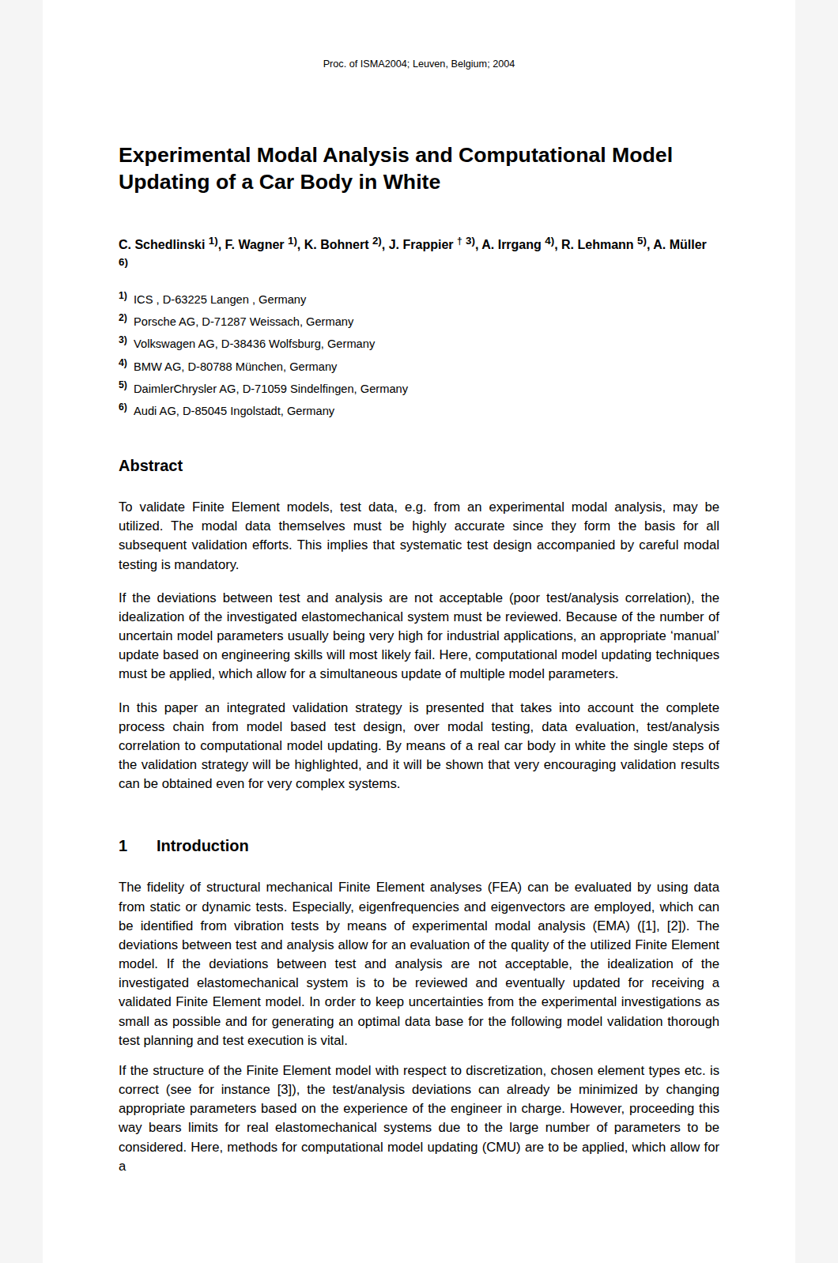Proc. of ISMA2004; Leuven, Belgium; 2004
Experimental Modal Analysis and Computational Model Updating of a Car Body in White
C. Schedlinski 1), F. Wagner 1), K. Bohnert 2), J. Frappier † 3), A. Irrgang 4), R. Lehmann 5), A. Müller 6)
1) ICS , D-63225 Langen , Germany
2) Porsche AG, D-71287 Weissach, Germany
3) Volkswagen AG, D-38436 Wolfsburg, Germany
4) BMW AG, D-80788 München, Germany
5) DaimlerChrysler AG, D-71059 Sindelfingen, Germany
6) Audi AG, D-85045 Ingolstadt, Germany
Abstract
To validate Finite Element models, test data, e.g. from an experimental modal analysis, may be utilized. The modal data themselves must be highly accurate since they form the basis for all subsequent validation efforts. This implies that systematic test design accompanied by careful modal testing is mandatory.
If the deviations between test and analysis are not acceptable (poor test/analysis correlation), the idealization of the investigated elastomechanical system must be reviewed. Because of the number of uncertain model parameters usually being very high for industrial applications, an appropriate ‘manual’ update based on engineering skills will most likely fail. Here, computational model updating techniques must be applied, which allow for a simultaneous update of multiple model parameters.
In this paper an integrated validation strategy is presented that takes into account the complete process chain from model based test design, over modal testing, data evaluation, test/analysis correlation to computational model updating. By means of a real car body in white the single steps of the validation strategy will be highlighted, and it will be shown that very encouraging validation results can be obtained even for very complex systems.
1 Introduction
The fidelity of structural mechanical Finite Element analyses (FEA) can be evaluated by using data from static or dynamic tests. Especially, eigenfrequencies and eigenvectors are employed, which can be identified from vibration tests by means of experimental modal analysis (EMA) ([1], [2]). The deviations between test and analysis allow for an evaluation of the quality of the utilized Finite Element model. If the deviations between test and analysis are not acceptable, the idealization of the investigated elastomechanical system is to be reviewed and eventually updated for receiving a validated Finite Element model. In order to keep uncertainties from the experimental investigations as small as possible and for generating an optimal data base for the following model validation thorough test planning and test execution is vital.
If the structure of the Finite Element model with respect to discretization, chosen element types etc. is correct (see for instance [3]), the test/analysis deviations can already be minimized by changing appropriate parameters based on the experience of the engineer in charge. However, proceeding this way bears limits for real elastomechanical systems due to the large number of parameters to be considered. Here, methods for computational model updating (CMU) are to be applied, which allow for a